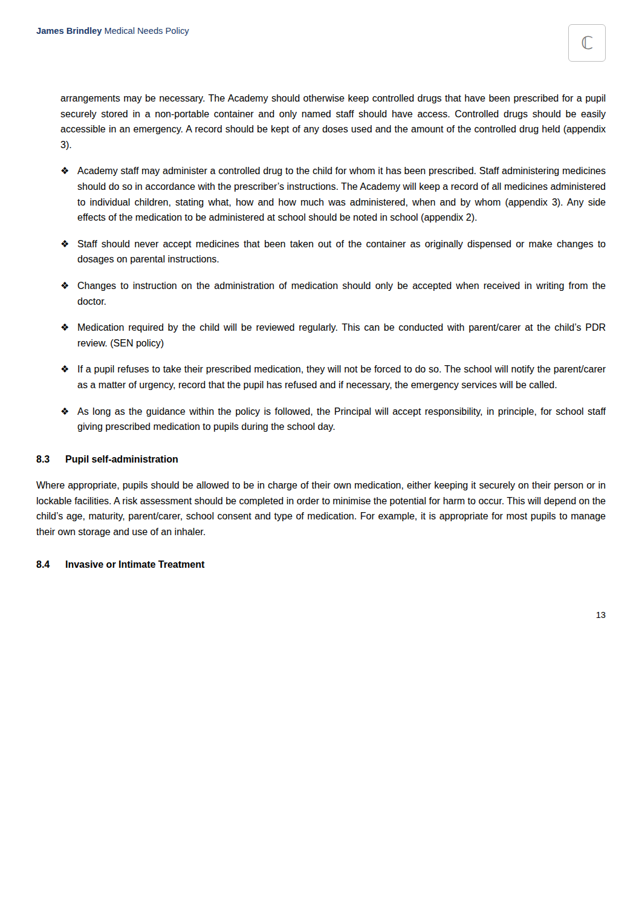James Brindley Medical Needs Policy
ℂ
arrangements may be necessary. The Academy should otherwise keep controlled drugs that have been prescribed for a pupil securely stored in a non-portable container and only named staff should have access. Controlled drugs should be easily accessible in an emergency. A record should be kept of any doses used and the amount of the controlled drug held (appendix 3).
Academy staff may administer a controlled drug to the child for whom it has been prescribed. Staff administering medicines should do so in accordance with the prescriber’s instructions. The Academy will keep a record of all medicines administered to individual children, stating what, how and how much was administered, when and by whom (appendix 3). Any side effects of the medication to be administered at school should be noted in school (appendix 2).
Staff should never accept medicines that been taken out of the container as originally dispensed or make changes to dosages on parental instructions.
Changes to instruction on the administration of medication should only be accepted when received in writing from the doctor.
Medication required by the child will be reviewed regularly. This can be conducted with parent/carer at the child’s PDR review. (SEN policy)
If a pupil refuses to take their prescribed medication, they will not be forced to do so. The school will notify the parent/carer as a matter of urgency, record that the pupil has refused and if necessary, the emergency services will be called.
As long as the guidance within the policy is followed, the Principal will accept responsibility, in principle, for school staff giving prescribed medication to pupils during the school day.
8.3 Pupil self-administration
Where appropriate, pupils should be allowed to be in charge of their own medication, either keeping it securely on their person or in lockable facilities. A risk assessment should be completed in order to minimise the potential for harm to occur. This will depend on the child’s age, maturity, parent/carer, school consent and type of medication. For example, it is appropriate for most pupils to manage their own storage and use of an inhaler.
8.4 Invasive or Intimate Treatment
13